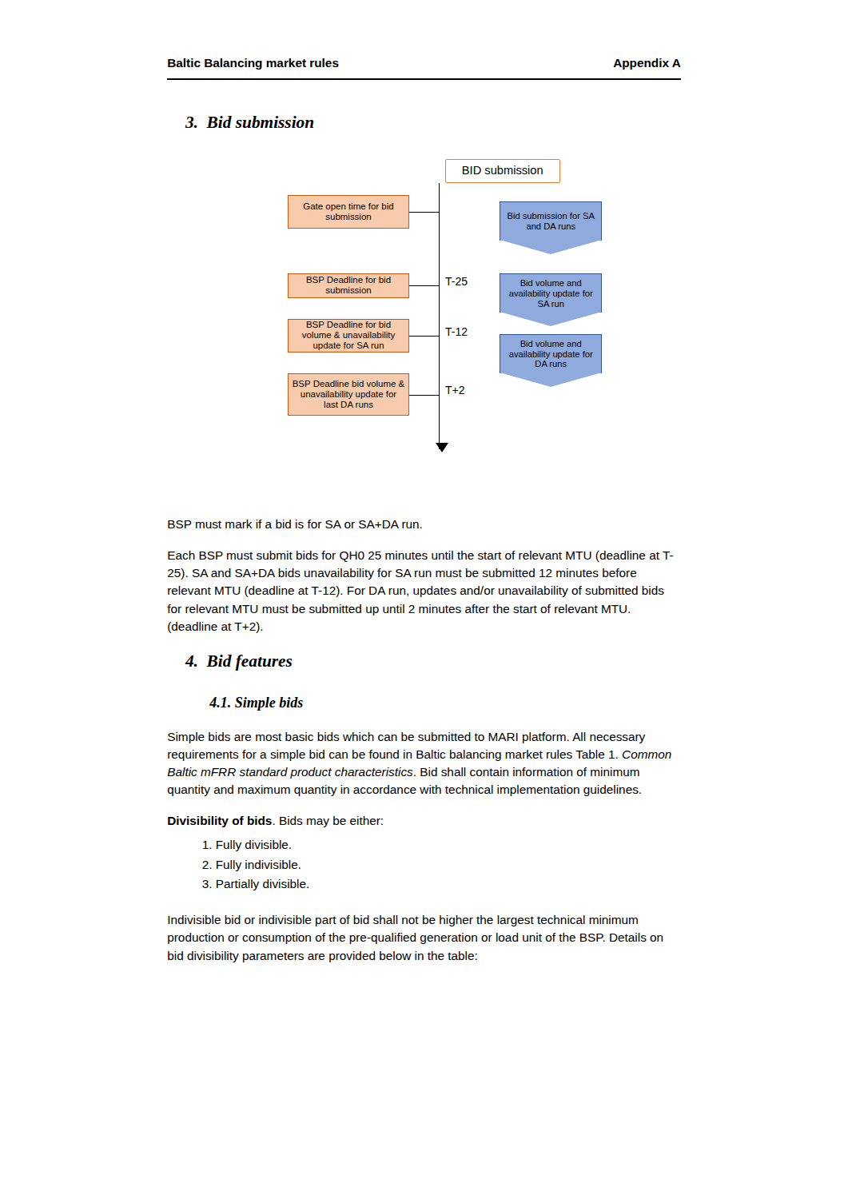Baltic Balancing market rules Appendix A
3. Bid submission
BID submission
Gate open time for bid submission
BSP Deadline for bid submission
BSP Deadline for bid volume & unavailability update for SA run
BSP Deadline bid volume & unavailability update for last DA runs
T-25
T-12
T+2
Bid submission for SA and DA runs
Bid volume and availability update for SA run
Bid volume and availability update for DA runs
BSP must mark if a bid is for SA or SA+DA run.
Each BSP must submit bids for QH0 25 minutes until the start of relevant MTU (deadline at T-25). SA and SA+DA bids unavailability for SA run must be submitted 12 minutes before relevant MTU (deadline at T-12). For DA run, updates and/or unavailability of submitted bids for relevant MTU must be submitted up until 2 minutes after the start of relevant MTU. (deadline at T+2).
4. Bid features
4.1. Simple bids
Simple bids are most basic bids which can be submitted to MARI platform. All necessary requirements for a simple bid can be found in Baltic balancing market rules Table 1. Common Baltic mFRR standard product characteristics. Bid shall contain information of minimum quantity and maximum quantity in accordance with technical implementation guidelines.
Divisibility of bids. Bids may be either:
Fully divisible.
Fully indivisible.
Partially divisible.
Indivisible bid or indivisible part of bid shall not be higher the largest technical minimum production or consumption of the pre-qualified generation or load unit of the BSP. Details on bid divisibility parameters are provided below in the table: